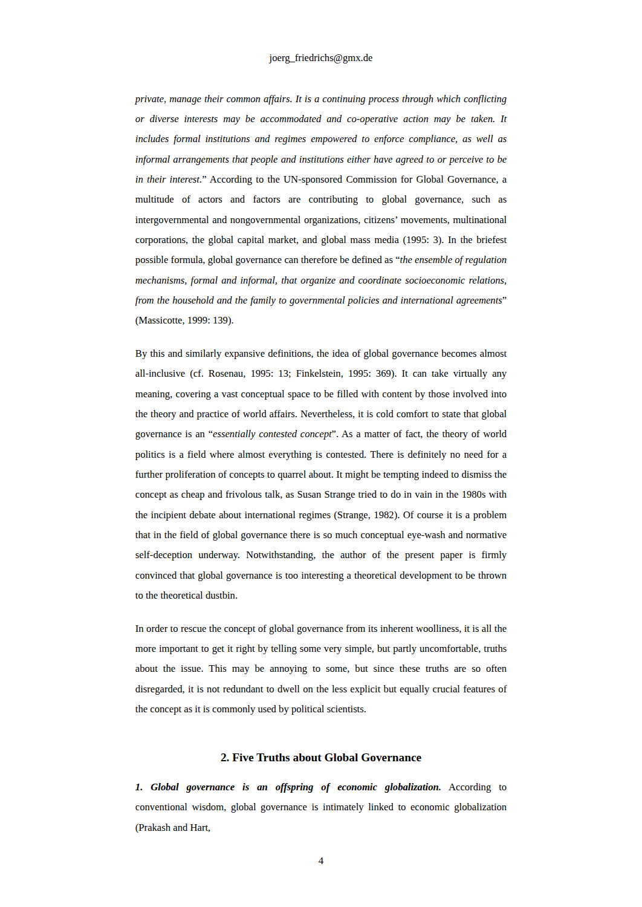joerg_friedrichs@gmx.de
private, manage their common affairs. It is a continuing process through which conflicting or diverse interests may be accommodated and co-operative action may be taken. It includes formal institutions and regimes empowered to enforce compliance, as well as informal arrangements that people and institutions either have agreed to or perceive to be in their interest.” According to the UN-sponsored Commission for Global Governance, a multitude of actors and factors are contributing to global governance, such as intergovernmental and nongovernmental organizations, citizens’ movements, multinational corporations, the global capital market, and global mass media (1995: 3). In the briefest possible formula, global governance can therefore be defined as “the ensemble of regulation mechanisms, formal and informal, that organize and coordinate socioeconomic relations, from the household and the family to governmental policies and international agreements” (Massicotte, 1999: 139).
By this and similarly expansive definitions, the idea of global governance becomes almost all-inclusive (cf. Rosenau, 1995: 13; Finkelstein, 1995: 369). It can take virtually any meaning, covering a vast conceptual space to be filled with content by those involved into the theory and practice of world affairs. Nevertheless, it is cold comfort to state that global governance is an “essentially contested concept”. As a matter of fact, the theory of world politics is a field where almost everything is contested. There is definitely no need for a further proliferation of concepts to quarrel about. It might be tempting indeed to dismiss the concept as cheap and frivolous talk, as Susan Strange tried to do in vain in the 1980s with the incipient debate about international regimes (Strange, 1982). Of course it is a problem that in the field of global governance there is so much conceptual eye-wash and normative self-deception underway. Notwithstanding, the author of the present paper is firmly convinced that global governance is too interesting a theoretical development to be thrown to the theoretical dustbin.
In order to rescue the concept of global governance from its inherent woolliness, it is all the more important to get it right by telling some very simple, but partly uncomfortable, truths about the issue. This may be annoying to some, but since these truths are so often disregarded, it is not redundant to dwell on the less explicit but equally crucial features of the concept as it is commonly used by political scientists.
2. Five Truths about Global Governance
1. Global governance is an offspring of economic globalization. According to conventional wisdom, global governance is intimately linked to economic globalization (Prakash and Hart,
4